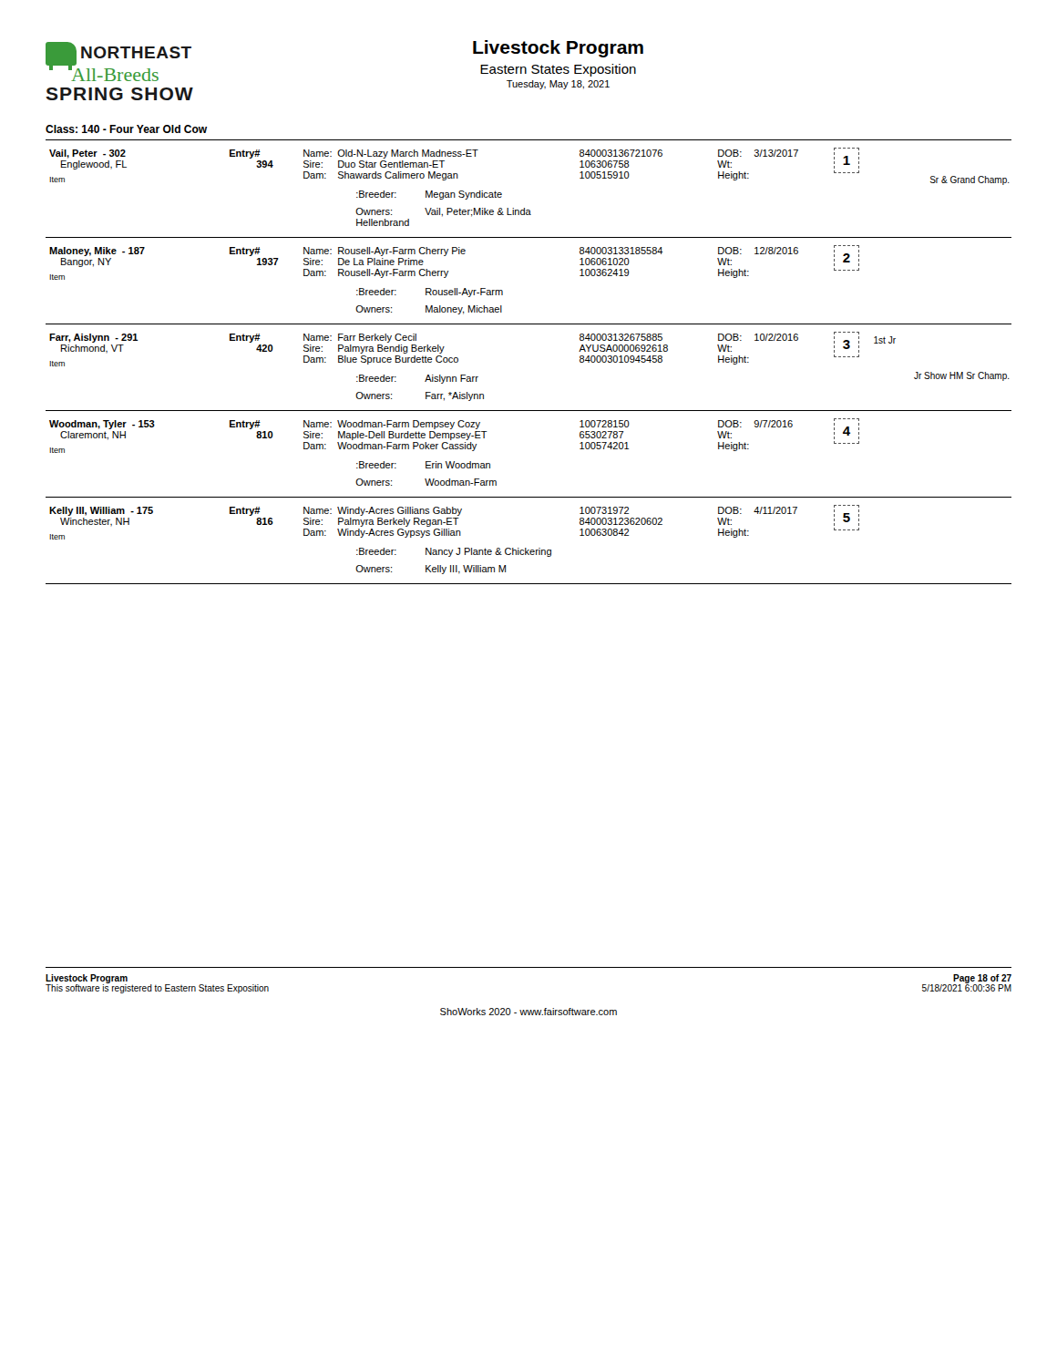NORTHEAST
All-Breeds
SPRING SHOW
Livestock Program
Eastern States Exposition
Tuesday, May 18, 2021
Class: 140 - Four Year Old Cow
| Vail, Peter - 302 Englewood, FL Item | Entry# 394 | Name: Old-N-Lazy March Madness-ET Sire: Duo Star Gentleman-ET Dam: Shawards Calimero Megan :Breeder: Megan Syndicate Owners: Vail, Peter;Mike & Linda Hellenbrand | 840003136721076 106306758 100515910 | DOB: 3/13/2017 Wt: Height: | 1 | Sr & Grand Champ. |
| Maloney, Mike - 187 Bangor, NY Item | Entry# 1937 | Name: Rousell-Ayr-Farm Cherry Pie Sire: De La Plaine Prime Dam: Rousell-Ayr-Farm Cherry :Breeder: Rousell-Ayr-Farm Owners: Maloney, Michael | 840003133185584 106061020 100362419 | DOB: 12/8/2016 Wt: Height: | 2 | |
| Farr, Aislynn - 291 Richmond, VT Item | Entry# 420 | Name: Farr Berkely Cecil Sire: Palmyra Bendig Berkely Dam: Blue Spruce Burdette Coco :Breeder: Aislynn Farr Owners: Farr, *Aislynn | 840003132675885 AYUSA0000692618 840003010945458 | DOB: 10/2/2016 Wt: Height: | 3 | 1st Jr Jr Show HM Sr Champ. |
| Woodman, Tyler - 153 Claremont, NH Item | Entry# 810 | Name: Woodman-Farm Dempsey Cozy Sire: Maple-Dell Burdette Dempsey-ET Dam: Woodman-Farm Poker Cassidy :Breeder: Erin Woodman Owners: Woodman-Farm | 100728150 65302787 100574201 | DOB: 9/7/2016 Wt: Height: | 4 | |
| Kelly III, William - 175 Winchester, NH Item | Entry# 816 | Name: Windy-Acres Gillians Gabby Sire: Palmyra Berkely Regan-ET Dam: Windy-Acres Gypsys Gillian :Breeder: Nancy J Plante & Chickering Owners: Kelly III, William M | 100731972 840003123620602 100630842 | DOB: 4/11/2017 Wt: Height: | 5 | |
Livestock Program
This software is registered to Eastern States Exposition
Page 18 of 27
5/18/2021 6:00:36 PM
ShoWorks 2020 - www.fairsoftware.com